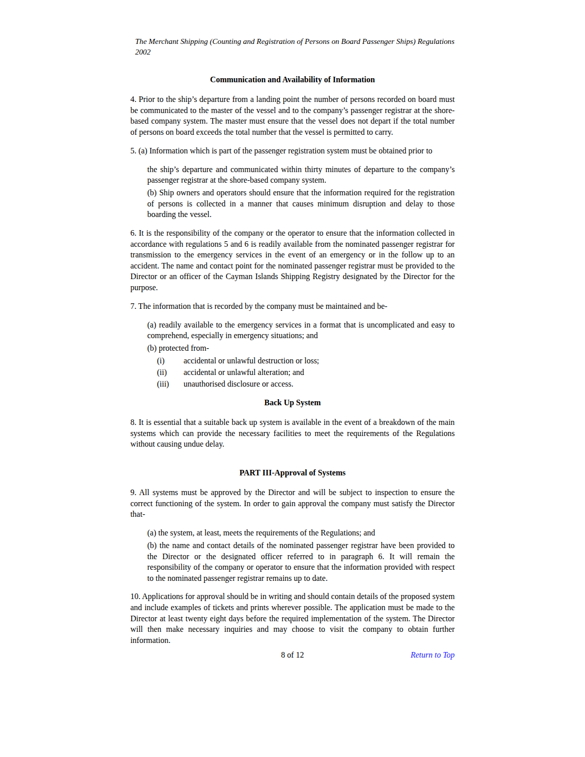The Merchant Shipping (Counting and Registration of Persons on Board Passenger Ships) Regulations 2002
Communication and Availability of Information
4. Prior to the ship’s departure from a landing point the number of persons recorded on board must be communicated to the master of the vessel and to the company’s passenger registrar at the shore-based company system. The master must ensure that the vessel does not depart if the total number of persons on board exceeds the total number that the vessel is permitted to carry.
5. (a) Information which is part of the passenger registration system must be obtained prior to
the ship’s departure and communicated within thirty minutes of departure to the company’s passenger registrar at the shore-based company system.
(b) Ship owners and operators should ensure that the information required for the registration of persons is collected in a manner that causes minimum disruption and delay to those boarding the vessel.
6. It is the responsibility of the company or the operator to ensure that the information collected in accordance with regulations 5 and 6 is readily available from the nominated passenger registrar for transmission to the emergency services in the event of an emergency or in the follow up to an accident. The name and contact point for the nominated passenger registrar must be provided to the Director or an officer of the Cayman Islands Shipping Registry designated by the Director for the purpose.
7. The information that is recorded by the company must be maintained and be-
(a) readily available to the emergency services in a format that is uncomplicated and easy to comprehend, especially in emergency situations; and
(b) protected from-
(i) accidental or unlawful destruction or loss;
(ii) accidental or unlawful alteration; and
(iii) unauthorised disclosure or access.
Back Up System
8. It is essential that a suitable back up system is available in the event of a breakdown of the main systems which can provide the necessary facilities to meet the requirements of the Regulations without causing undue delay.
PART III-Approval of Systems
9. All systems must be approved by the Director and will be subject to inspection to ensure the correct functioning of the system. In order to gain approval the company must satisfy the Director that-
(a) the system, at least, meets the requirements of the Regulations; and
(b) the name and contact details of the nominated passenger registrar have been provided to the Director or the designated officer referred to in paragraph 6. It will remain the responsibility of the company or operator to ensure that the information provided with respect to the nominated passenger registrar remains up to date.
10. Applications for approval should be in writing and should contain details of the proposed system and include examples of tickets and prints wherever possible. The application must be made to the Director at least twenty eight days before the required implementation of the system. The Director will then make necessary inquiries and may choose to visit the company to obtain further information.
8 of 12
Return to Top